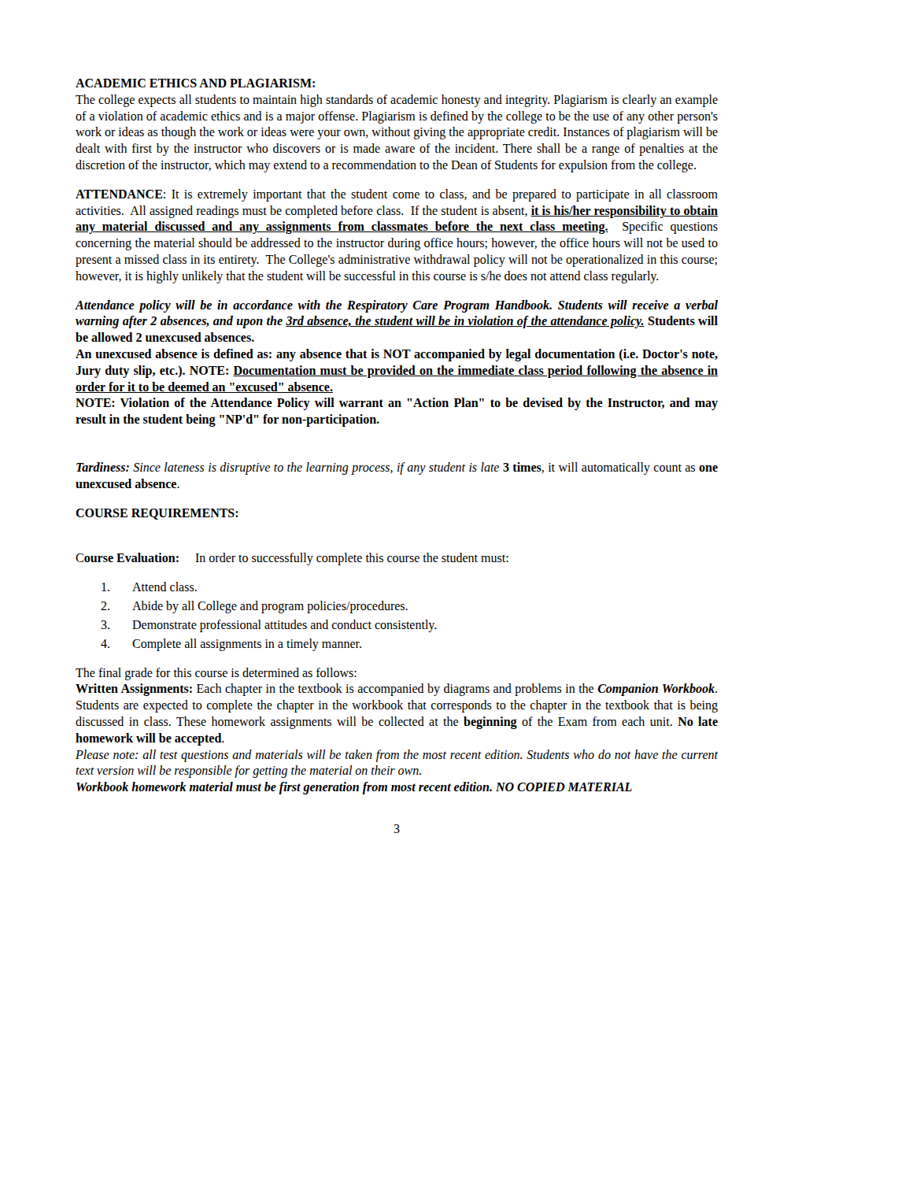ACADEMIC ETHICS AND PLAGIARISM:
The college expects all students to maintain high standards of academic honesty and integrity. Plagiarism is clearly an example of a violation of academic ethics and is a major offense. Plagiarism is defined by the college to be the use of any other person's work or ideas as though the work or ideas were your own, without giving the appropriate credit. Instances of plagiarism will be dealt with first by the instructor who discovers or is made aware of the incident. There shall be a range of penalties at the discretion of the instructor, which may extend to a recommendation to the Dean of Students for expulsion from the college.
ATTENDANCE: It is extremely important that the student come to class, and be prepared to participate in all classroom activities. All assigned readings must be completed before class. If the student is absent, it is his/her responsibility to obtain any material discussed and any assignments from classmates before the next class meeting. Specific questions concerning the material should be addressed to the instructor during office hours; however, the office hours will not be used to present a missed class in its entirety. The College's administrative withdrawal policy will not be operationalized in this course; however, it is highly unlikely that the student will be successful in this course is s/he does not attend class regularly.
Attendance policy will be in accordance with the Respiratory Care Program Handbook. Students will receive a verbal warning after 2 absences, and upon the 3rd absence, the student will be in violation of the attendance policy. Students will be allowed 2 unexcused absences.
An unexcused absence is defined as: any absence that is NOT accompanied by legal documentation (i.e. Doctor's note, Jury duty slip, etc.). NOTE: Documentation must be provided on the immediate class period following the absence in order for it to be deemed an "excused" absence.
NOTE: Violation of the Attendance Policy will warrant an "Action Plan" to be devised by the Instructor, and may result in the student being "NP'd" for non-participation.
Tardiness: Since lateness is disruptive to the learning process, if any student is late 3 times, it will automatically count as one unexcused absence.
COURSE REQUIREMENTS:
Course Evaluation: In order to successfully complete this course the student must:
Attend class.
Abide by all College and program policies/procedures.
Demonstrate professional attitudes and conduct consistently.
Complete all assignments in a timely manner.
The final grade for this course is determined as follows:
Written Assignments: Each chapter in the textbook is accompanied by diagrams and problems in the Companion Workbook. Students are expected to complete the chapter in the workbook that corresponds to the chapter in the textbook that is being discussed in class. These homework assignments will be collected at the beginning of the Exam from each unit. No late homework will be accepted.
Please note: all test questions and materials will be taken from the most recent edition. Students who do not have the current text version will be responsible for getting the material on their own.
Workbook homework material must be first generation from most recent edition. NO COPIED MATERIAL
3